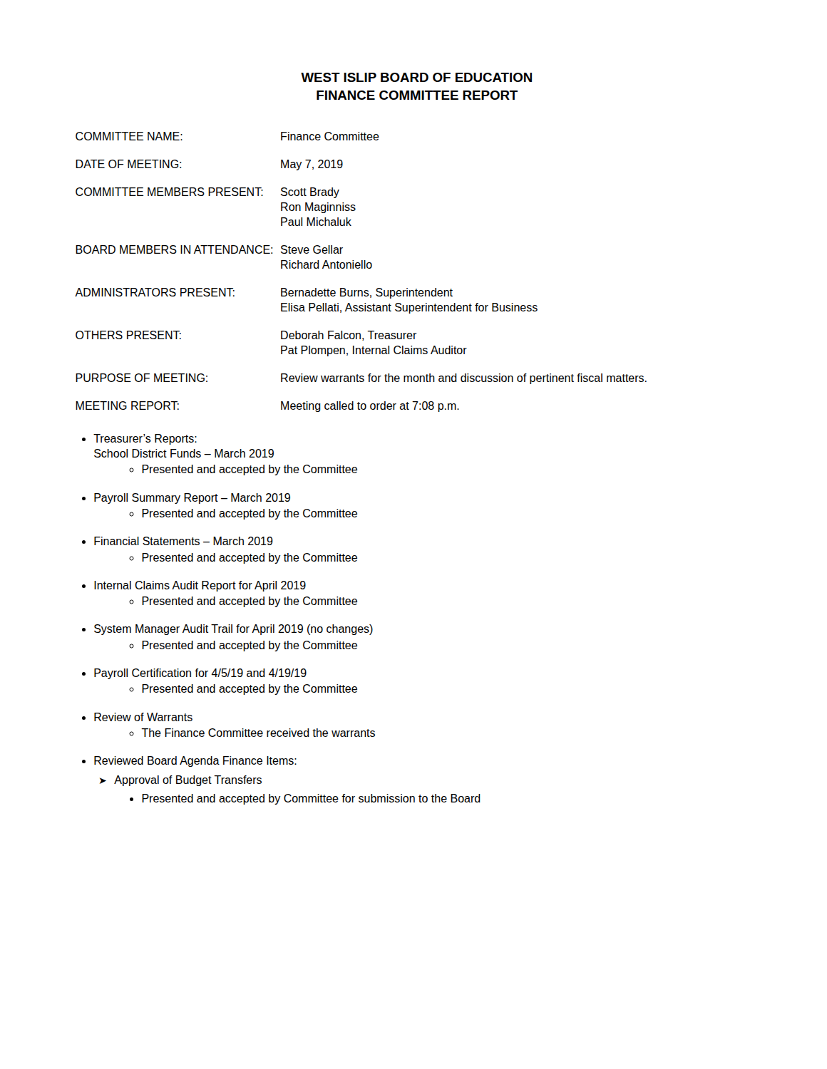WEST ISLIP BOARD OF EDUCATION
FINANCE COMMITTEE REPORT
| COMMITTEE NAME: | Finance Committee |
| DATE OF MEETING: | May 7, 2019 |
| COMMITTEE MEMBERS PRESENT: | Scott Brady Ron Maginniss Paul Michaluk |
| BOARD MEMBERS IN ATTENDANCE: | Steve Gellar Richard Antoniello |
| ADMINISTRATORS PRESENT: | Bernadette Burns, Superintendent Elisa Pellati, Assistant Superintendent for Business |
| OTHERS PRESENT: | Deborah Falcon, Treasurer Pat Plompen, Internal Claims Auditor |
| PURPOSE OF MEETING: | Review warrants for the month and discussion of pertinent fiscal matters. |
| MEETING REPORT: | Meeting called to order at 7:08 p.m. |
Treasurer’s Reports:
School District Funds – March 2019
Presented and accepted by the Committee
Payroll Summary Report – March 2019
Presented and accepted by the Committee
Financial Statements – March 2019
Presented and accepted by the Committee
Internal Claims Audit Report for April 2019
Presented and accepted by the Committee
System Manager Audit Trail for April 2019 (no changes)
Presented and accepted by the Committee
Payroll Certification for 4/5/19 and 4/19/19
Presented and accepted by the Committee
Review of Warrants
The Finance Committee received the warrants
Reviewed Board Agenda Finance Items:
Approval of Budget Transfers
Presented and accepted by Committee for submission to the Board